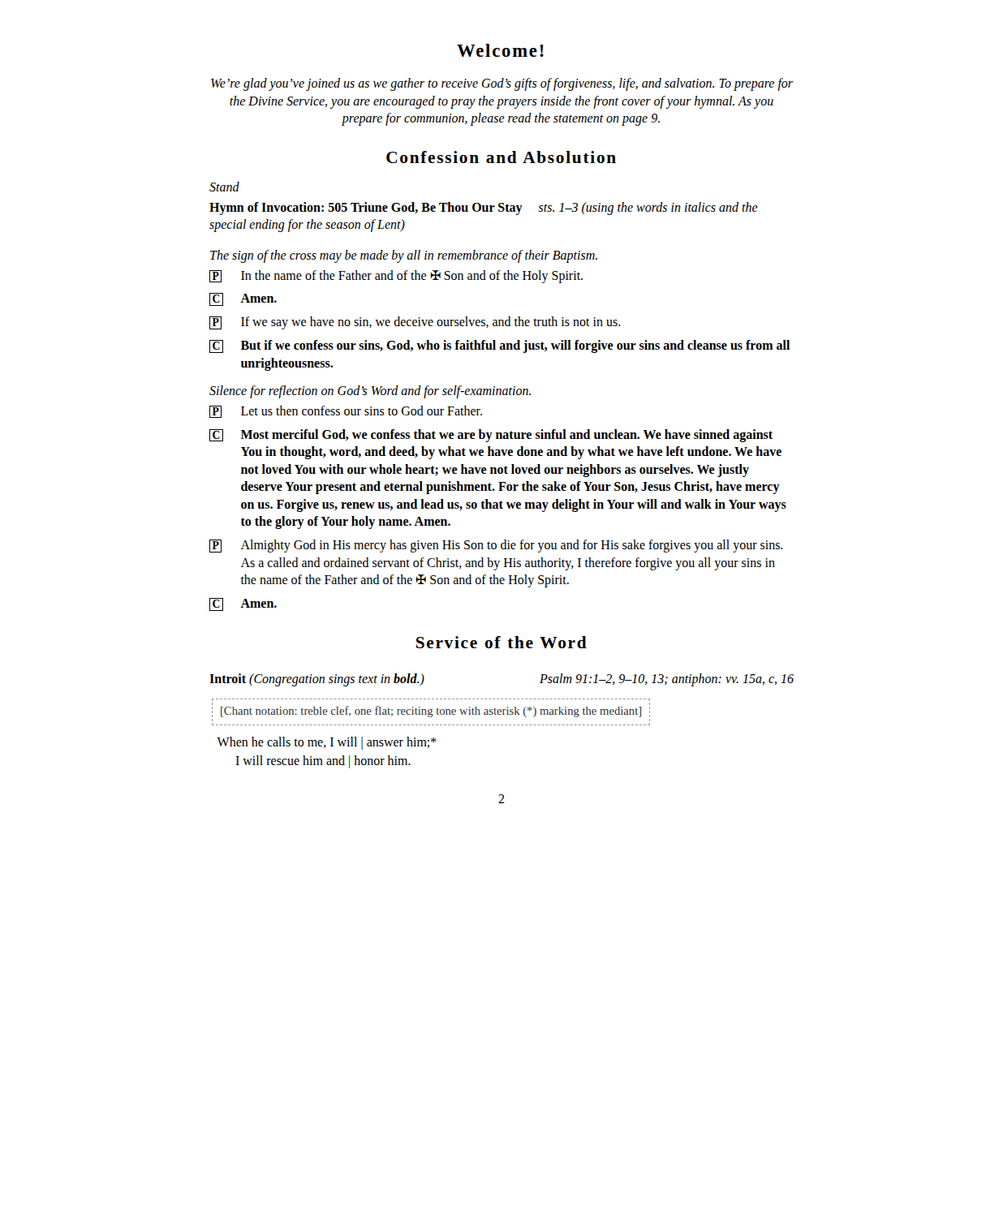Welcome!
We’re glad you’ve joined us as we gather to receive God’s gifts of forgiveness, life, and salvation. To prepare for the Divine Service, you are encouraged to pray the prayers inside the front cover of your hymnal. As you prepare for communion, please read the statement on page 9.
Confession and Absolution
Stand
Hymn of Invocation: 505 Triune God, Be Thou Our Stay sts. 1–3 (using the words in italics and the special ending for the season of Lent)
The sign of the cross may be made by all in remembrance of their Baptism.
P
In the name of the Father and of the ✠ Son and of the Holy Spirit.
C
Amen.
P
If we say we have no sin, we deceive ourselves, and the truth is not in us.
C
But if we confess our sins, God, who is faithful and just, will forgive our sins and cleanse us from all unrighteousness.
Silence for reflection on God’s Word and for self-examination.
P
Let us then confess our sins to God our Father.
C
Most merciful God, we confess that we are by nature sinful and unclean. We have sinned against You in thought, word, and deed, by what we have done and by what we have left undone. We have not loved You with our whole heart; we have not loved our neighbors as ourselves. We justly deserve Your present and eternal punishment. For the sake of Your Son, Jesus Christ, have mercy on us. Forgive us, renew us, and lead us, so that we may delight in Your will and walk in Your ways to the glory of Your holy name. Amen.
P
Almighty God in His mercy has given His Son to die for you and for His sake forgives you all your sins. As a called and ordained servant of Christ, and by His authority, I therefore forgive you all your sins in the name of the Father and of the ✠ Son and of the Holy Spirit.
C
Amen.
Service of the Word
Psalm 91:1–2, 9–10, 13; antiphon: vv. 15a, c, 16 Introit (Congregation sings text in bold.)
[Chant notation: treble clef, one flat; reciting tone with asterisk (*) marking the mediant]
When he calls to me, I will | answer him;*
I will rescue him and | honor him.
2